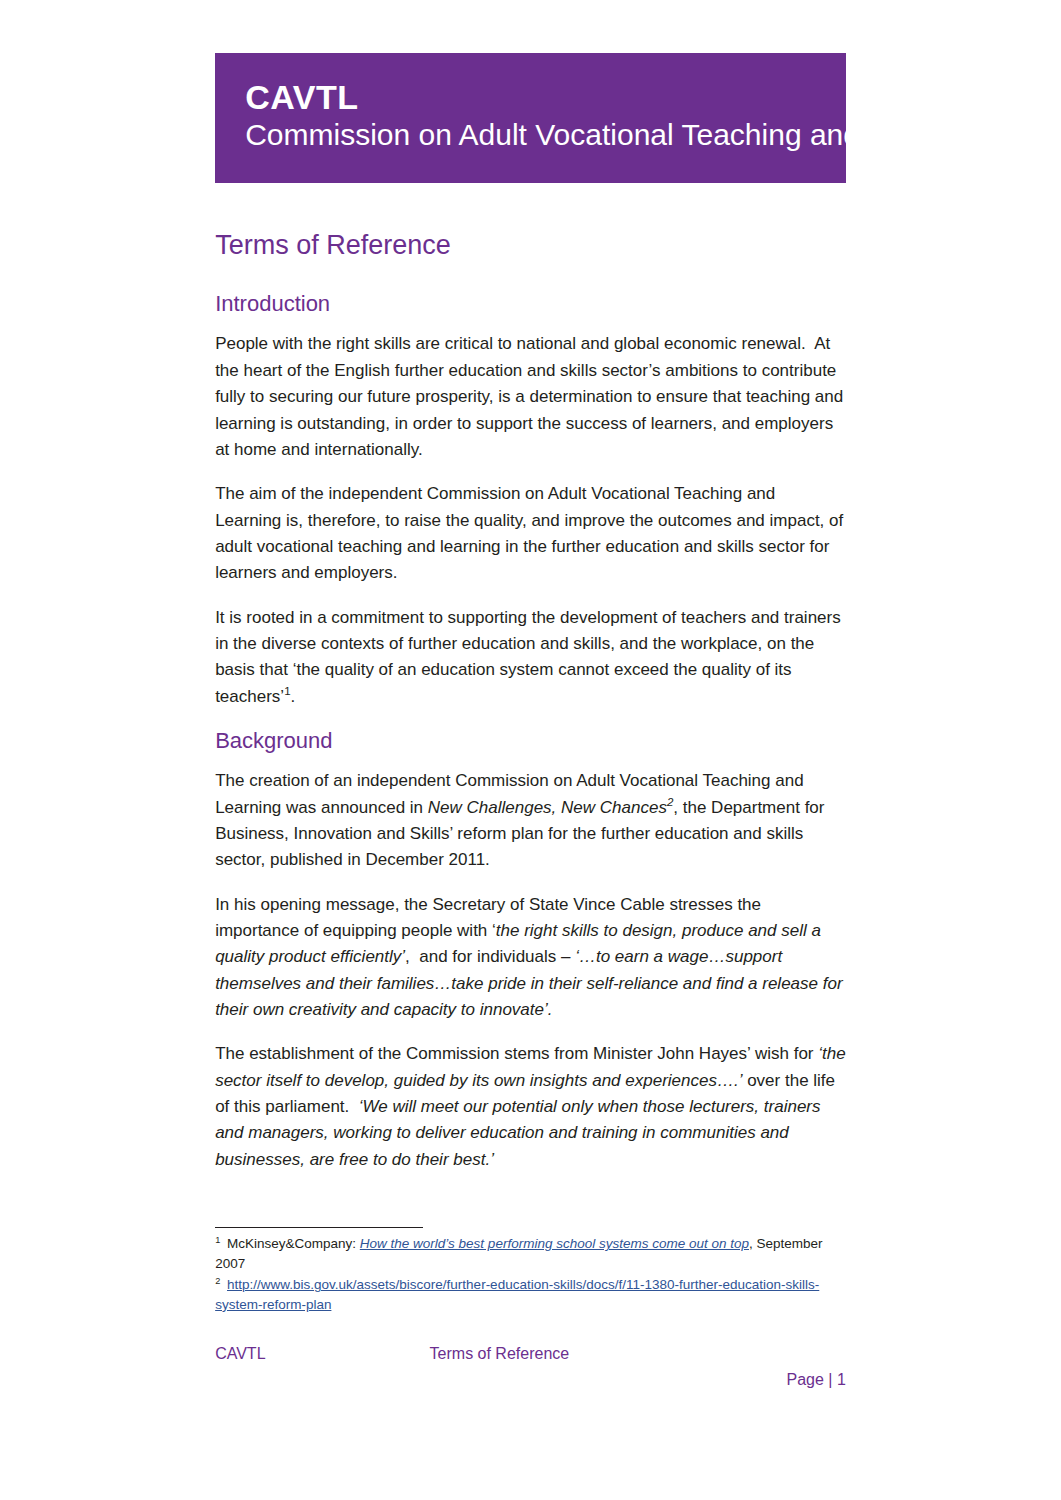CAVTL
Commission on Adult Vocational Teaching and Learning
Terms of Reference
Introduction
People with the right skills are critical to national and global economic renewal. At the heart of the English further education and skills sector’s ambitions to contribute fully to securing our future prosperity, is a determination to ensure that teaching and learning is outstanding, in order to support the success of learners, and employers at home and internationally.
The aim of the independent Commission on Adult Vocational Teaching and Learning is, therefore, to raise the quality, and improve the outcomes and impact, of adult vocational teaching and learning in the further education and skills sector for learners and employers.
It is rooted in a commitment to supporting the development of teachers and trainers in the diverse contexts of further education and skills, and the workplace, on the basis that ‘the quality of an education system cannot exceed the quality of its teachers’1.
Background
The creation of an independent Commission on Adult Vocational Teaching and Learning was announced in New Challenges, New Chances2, the Department for Business, Innovation and Skills’ reform plan for the further education and skills sector, published in December 2011.
In his opening message, the Secretary of State Vince Cable stresses the importance of equipping people with ‘the right skills to design, produce and sell a quality product efficiently’, and for individuals – ‘…to earn a wage…support themselves and their families…take pride in their self-reliance and find a release for their own creativity and capacity to innovate’.
The establishment of the Commission stems from Minister John Hayes’ wish for ‘the sector itself to develop, guided by its own insights and experiences….’ over the life of this parliament. ‘We will meet our potential only when those lecturers, trainers and managers, working to deliver education and training in communities and businesses, are free to do their best.’
1 McKinsey&Company: How the world’s best performing school systems come out on top, September 2007
2 http://www.bis.gov.uk/assets/biscore/further-education-skills/docs/f/11-1380-further-education-skills-system-reform-plan
CAVTL Terms of Reference Page | 1